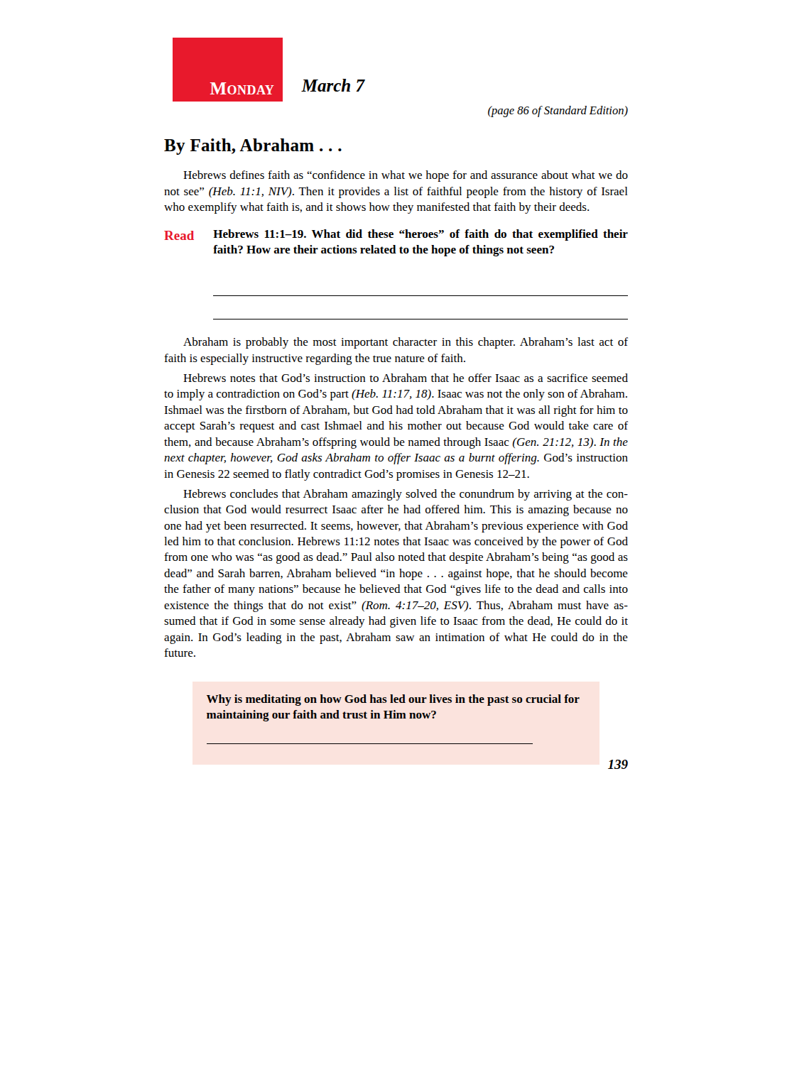Monday March 7
(page 86 of Standard Edition)
By Faith, Abraham . . .
Hebrews defines faith as “confidence in what we hope for and assurance about what we do not see” (Heb. 11:1, NIV). Then it provides a list of faithful people from the history of Israel who exemplify what faith is, and it shows how they manifested that faith by their deeds.
Read
Hebrews 11:1–19. What did these “heroes” of faith do that exemplified their faith? How are their actions related to the hope of things not seen?
Abraham is probably the most important character in this chapter. Abraham’s last act of faith is especially instructive regarding the true nature of faith.
Hebrews notes that God’s instruction to Abraham that he offer Isaac as a sacrifice seemed to imply a contradiction on God’s part (Heb. 11:17, 18). Isaac was not the only son of Abraham. Ishmael was the firstborn of Abraham, but God had told Abraham that it was all right for him to accept Sarah’s request and cast Ishmael and his mother out because God would take care of them, and because Abraham’s offspring would be named through Isaac (Gen. 21:12, 13). In the next chapter, however, God asks Abraham to offer Isaac as a burnt offering. God’s instruction in Genesis 22 seemed to flatly contradict God’s promises in Genesis 12–21.
Hebrews concludes that Abraham amazingly solved the conundrum by arriving at the conclusion that God would resurrect Isaac after he had offered him. This is amazing because no one had yet been resurrected. It seems, however, that Abraham’s previous experience with God led him to that conclusion. Hebrews 11:12 notes that Isaac was conceived by the power of God from one who was “as good as dead.” Paul also noted that despite Abraham’s being “as good as dead” and Sarah barren, Abraham believed “in hope . . . against hope, that he should become the father of many nations” because he believed that God “gives life to the dead and calls into existence the things that do not exist” (Rom. 4:17–20, ESV). Thus, Abraham must have assumed that if God in some sense already had given life to Isaac from the dead, He could do it again. In God’s leading in the past, Abraham saw an intimation of what He could do in the future.
Why is meditating on how God has led our lives in the past so crucial for maintaining our faith and trust in Him now?
139